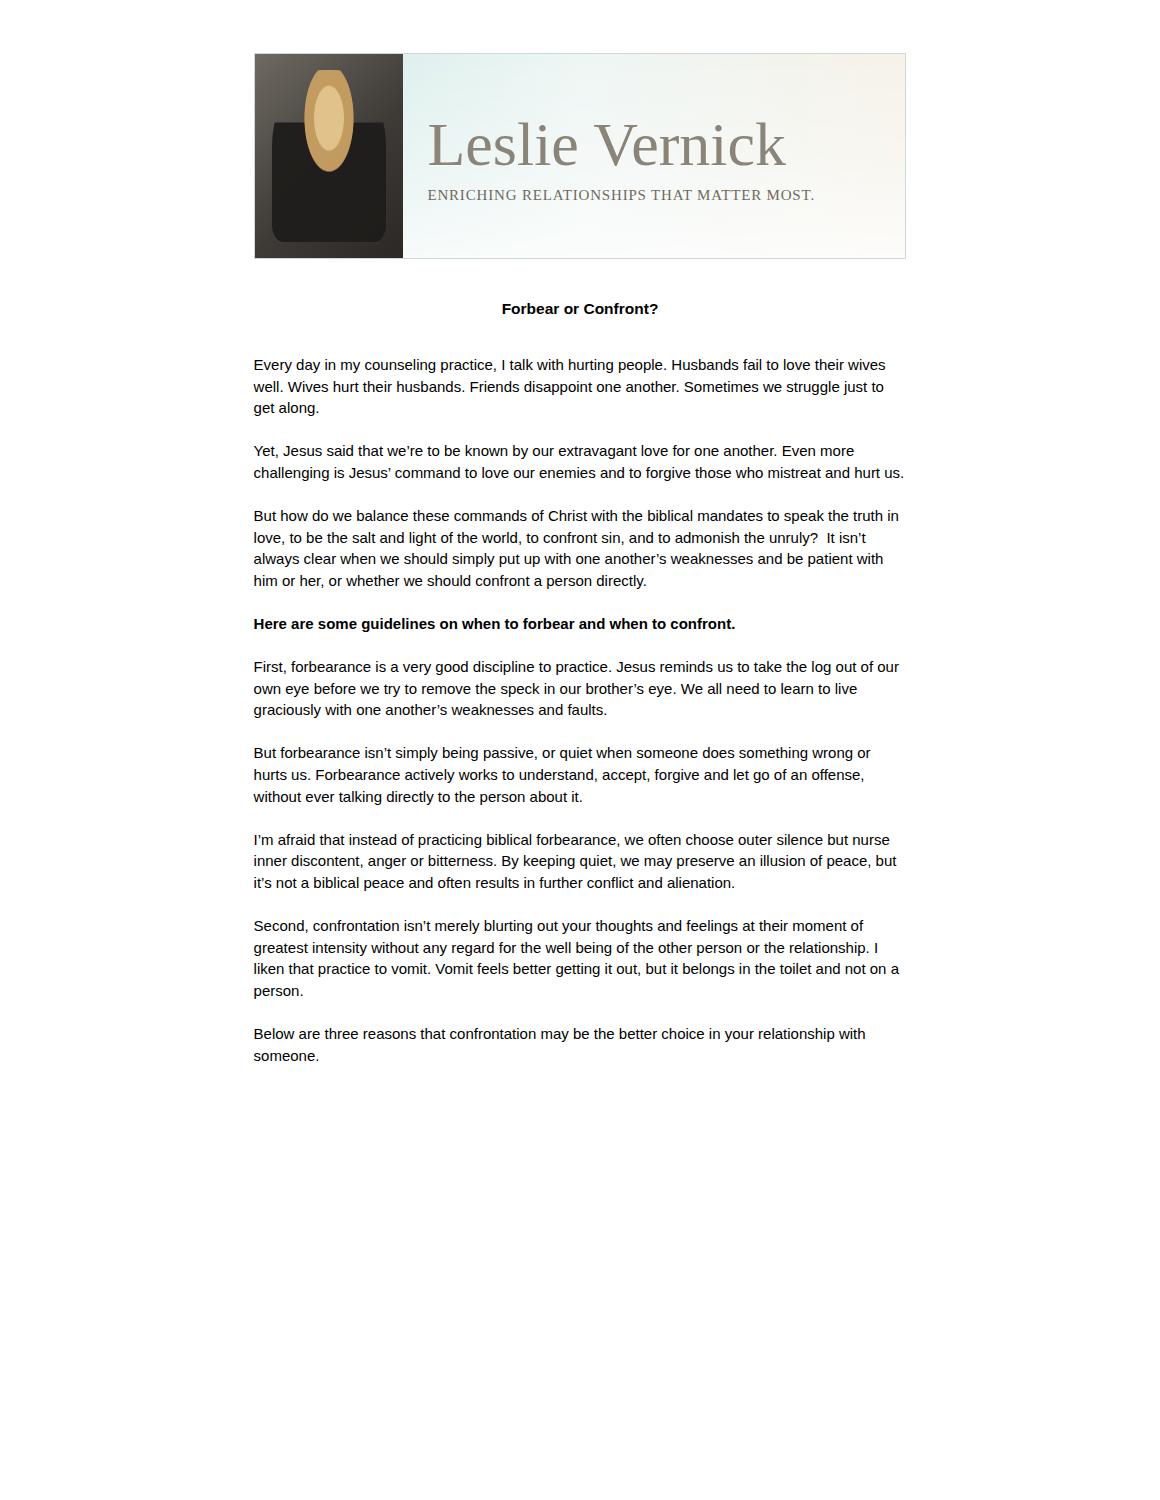Leslie Vernick
Enriching relationships that matter most.
Forbear or Confront?
Every day in my counseling practice, I talk with hurting people. Husbands fail to love their wives well. Wives hurt their husbands. Friends disappoint one another. Sometimes we struggle just to get along.
Yet, Jesus said that we’re to be known by our extravagant love for one another. Even more challenging is Jesus’ command to love our enemies and to forgive those who mistreat and hurt us.
But how do we balance these commands of Christ with the biblical mandates to speak the truth in love, to be the salt and light of the world, to confront sin, and to admonish the unruly? It isn’t always clear when we should simply put up with one another’s weaknesses and be patient with him or her, or whether we should confront a person directly.
Here are some guidelines on when to forbear and when to confront.
First, forbearance is a very good discipline to practice. Jesus reminds us to take the log out of our own eye before we try to remove the speck in our brother’s eye. We all need to learn to live graciously with one another’s weaknesses and faults.
But forbearance isn’t simply being passive, or quiet when someone does something wrong or hurts us. Forbearance actively works to understand, accept, forgive and let go of an offense, without ever talking directly to the person about it.
I’m afraid that instead of practicing biblical forbearance, we often choose outer silence but nurse inner discontent, anger or bitterness. By keeping quiet, we may preserve an illusion of peace, but it’s not a biblical peace and often results in further conflict and alienation.
Second, confrontation isn’t merely blurting out your thoughts and feelings at their moment of greatest intensity without any regard for the well being of the other person or the relationship. I liken that practice to vomit. Vomit feels better getting it out, but it belongs in the toilet and not on a person.
Below are three reasons that confrontation may be the better choice in your relationship with someone.